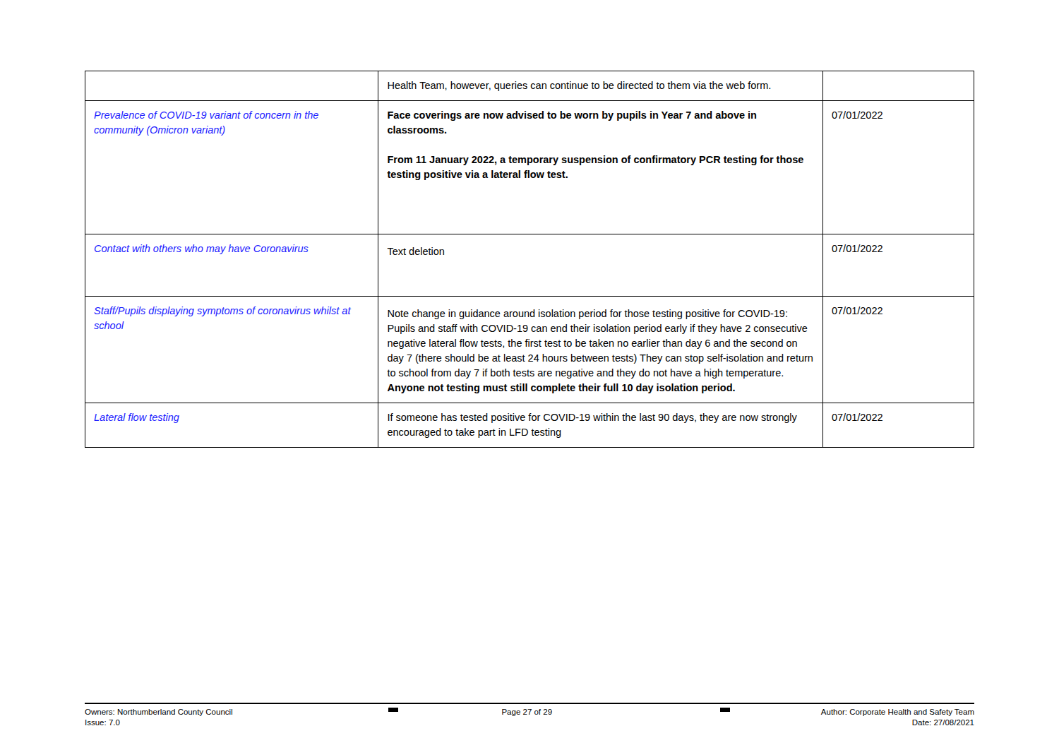| | Health Team, however, queries can continue to be directed to them via the web form. | |
| Prevalence of COVID-19 variant of concern in the community (Omicron variant) | Face coverings are now advised to be worn by pupils in Year 7 and above in classrooms. From 11 January 2022, a temporary suspension of confirmatory PCR testing for those testing positive via a lateral flow test. | 07/01/2022 |
| Contact with others who may have Coronavirus | Text deletion | 07/01/2022 |
| Staff/Pupils displaying symptoms of coronavirus whilst at school | Note change in guidance around isolation period for those testing positive for COVID-19: Pupils and staff with COVID-19 can end their isolation period early if they have 2 consecutive negative lateral flow tests, the first test to be taken no earlier than day 6 and the second on day 7 (there should be at least 24 hours between tests) They can stop self-isolation and return to school from day 7 if both tests are negative and they do not have a high temperature. Anyone not testing must still complete their full 10 day isolation period. | 07/01/2022 |
| Lateral flow testing | If someone has tested positive for COVID-19 within the last 90 days, they are now strongly encouraged to take part in LFD testing | 07/01/2022 |
Owners: Northumberland County Council
Issue: 7.0
Author: Corporate Health and Safety Team
Date: 27/08/2021
Page 27 of 29